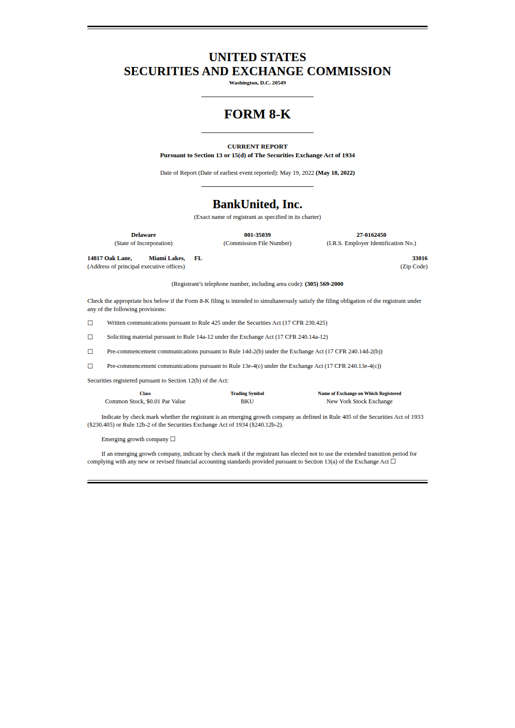UNITED STATES
SECURITIES AND EXCHANGE COMMISSION
Washington, D.C. 20549
FORM 8-K
CURRENT REPORT
Pursuant to Section 13 or 15(d) of The Securities Exchange Act of 1934
Date of Report (Date of earliest event reported): May 19, 2022 (May 18, 2022)
BankUnited, Inc.
(Exact name of registrant as specified in its charter)
| Delaware | 001-35039 | 27-0162450 |
| (State of Incorporation) | (Commission File Number) | (I.R.S. Employer Identification No.) |
| 14817 Oak Lane, Miami Lakes, FL | 33016 |
| (Address of principal executive offices) | (Zip Code) |
(Registrant’s telephone number, including area code): (305) 569-2000
Check the appropriate box below if the Form 8-K filing is intended to simultaneously satisfy the filing obligation of the registrant under any of the following provisions:
☐
Written communications pursuant to Rule 425 under the Securities Act (17 CFR 230.425)
☐
Soliciting material pursuant to Rule 14a-12 under the Exchange Act (17 CFR 240.14a-12)
☐
Pre-commencement communications pursuant to Rule 14d-2(b) under the Exchange Act (17 CFR 240.14d-2(b))
☐
Pre-commencement communications pursuant to Rule 13e-4(c) under the Exchange Act (17 CFR 240.13e-4(c))
Securities registered pursuant to Section 12(b) of the Act:
| Class | Trading Symbol | Name of Exchange on Which Registered |
| --- | --- | --- |
| Common Stock, $0.01 Par Value | BKU | New York Stock Exchange |
Indicate by check mark whether the registrant is an emerging growth company as defined in Rule 405 of the Securities Act of 1933 (§230.405) or Rule 12b-2 of the Securities Exchange Act of 1934 (§240.12b-2).
Emerging growth company ☐
If an emerging growth company, indicate by check mark if the registrant has elected not to use the extended transition period for complying with any new or revised financial accounting standards provided pursuant to Section 13(a) of the Exchange Act ☐